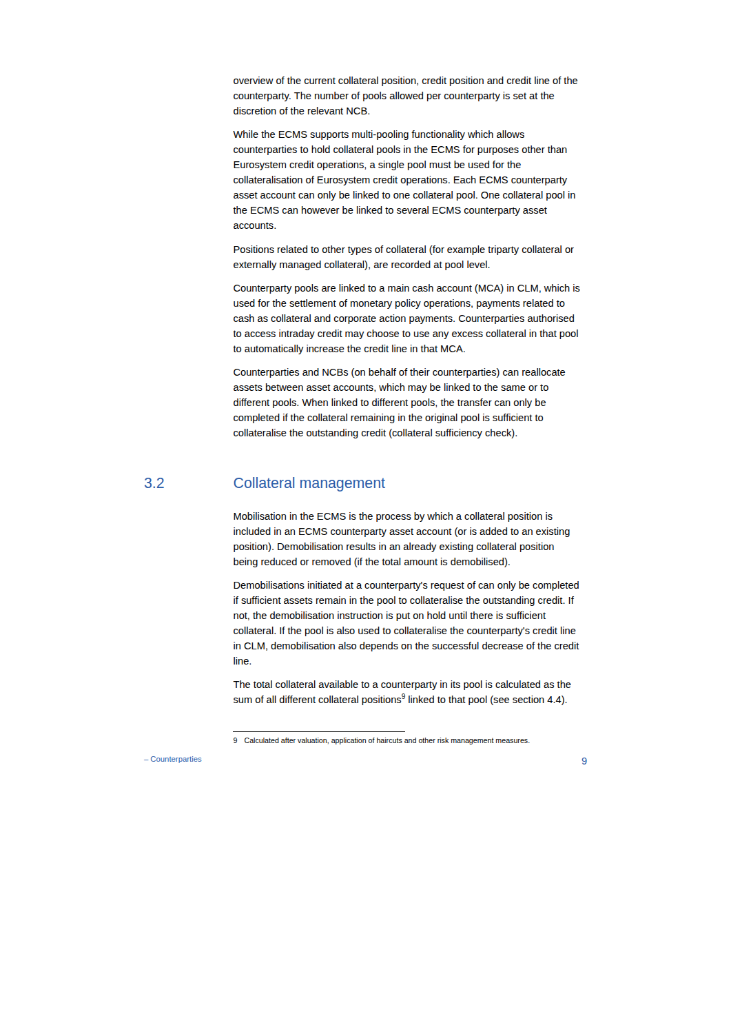overview of the current collateral position, credit position and credit line of the counterparty. The number of pools allowed per counterparty is set at the discretion of the relevant NCB.
While the ECMS supports multi-pooling functionality which allows counterparties to hold collateral pools in the ECMS for purposes other than Eurosystem credit operations, a single pool must be used for the collateralisation of Eurosystem credit operations. Each ECMS counterparty asset account can only be linked to one collateral pool. One collateral pool in the ECMS can however be linked to several ECMS counterparty asset accounts.
Positions related to other types of collateral (for example triparty collateral or externally managed collateral), are recorded at pool level.
Counterparty pools are linked to a main cash account (MCA) in CLM, which is used for the settlement of monetary policy operations, payments related to cash as collateral and corporate action payments. Counterparties authorised to access intraday credit may choose to use any excess collateral in that pool to automatically increase the credit line in that MCA.
Counterparties and NCBs (on behalf of their counterparties) can reallocate assets between asset accounts, which may be linked to the same or to different pools. When linked to different pools, the transfer can only be completed if the collateral remaining in the original pool is sufficient to collateralise the outstanding credit (collateral sufficiency check).
3.2 Collateral management
Mobilisation in the ECMS is the process by which a collateral position is included in an ECMS counterparty asset account (or is added to an existing position). Demobilisation results in an already existing collateral position being reduced or removed (if the total amount is demobilised).
Demobilisations initiated at a counterparty's request of can only be completed if sufficient assets remain in the pool to collateralise the outstanding credit. If not, the demobilisation instruction is put on hold until there is sufficient collateral. If the pool is also used to collateralise the counterparty's credit line in CLM, demobilisation also depends on the successful decrease of the credit line.
The total collateral available to a counterparty in its pool is calculated as the sum of all different collateral positions9 linked to that pool (see section 4.4).
9 Calculated after valuation, application of haircuts and other risk management measures.
– Counterparties 9